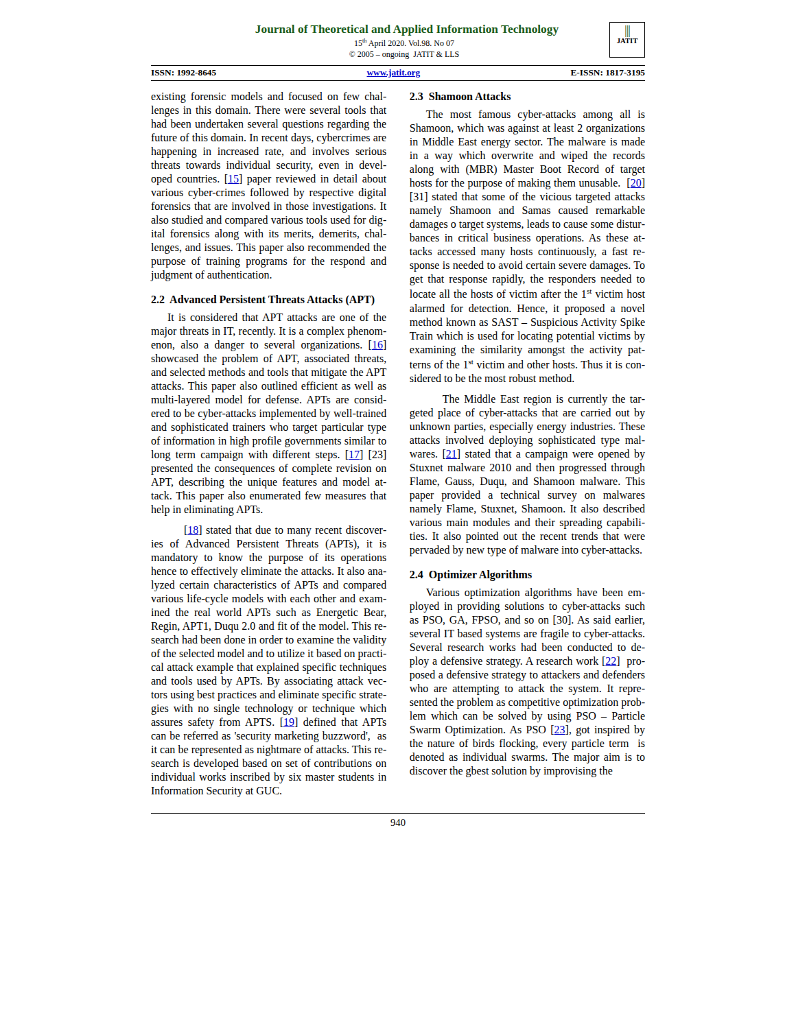||| JATIT
Journal of Theoretical and Applied Information Technology
15th April 2020. Vol.98. No 07
© 2005 – ongoing JATIT & LLS
ISSN: 1992-8645 www.jatit.org E-ISSN: 1817-3195
existing forensic models and focused on few challenges in this domain. There were several tools that had been undertaken several questions regarding the future of this domain. In recent days, cybercrimes are happening in increased rate, and involves serious threats towards individual security, even in developed countries. [15] paper reviewed in detail about various cyber-crimes followed by respective digital forensics that are involved in those investigations. It also studied and compared various tools used for digital forensics along with its merits, demerits, challenges, and issues. This paper also recommended the purpose of training programs for the respond and judgment of authentication.
2.2 Advanced Persistent Threats Attacks (APT)
It is considered that APT attacks are one of the major threats in IT, recently. It is a complex phenomenon, also a danger to several organizations. [16] showcased the problem of APT, associated threats, and selected methods and tools that mitigate the APT attacks. This paper also outlined efficient as well as multi-layered model for defense. APTs are considered to be cyber-attacks implemented by well-trained and sophisticated trainers who target particular type of information in high profile governments similar to long term campaign with different steps. [17] [23] presented the consequences of complete revision on APT, describing the unique features and model attack. This paper also enumerated few measures that help in eliminating APTs.
[18] stated that due to many recent discoveries of Advanced Persistent Threats (APTs), it is mandatory to know the purpose of its operations hence to effectively eliminate the attacks. It also analyzed certain characteristics of APTs and compared various life-cycle models with each other and examined the real world APTs such as Energetic Bear, Regin, APT1, Duqu 2.0 and fit of the model. This research had been done in order to examine the validity of the selected model and to utilize it based on practical attack example that explained specific techniques and tools used by APTs. By associating attack vectors using best practices and eliminate specific strategies with no single technology or technique which assures safety from APTS. [19] defined that APTs can be referred as 'security marketing buzzword', as it can be represented as nightmare of attacks. This research is developed based on set of contributions on individual works inscribed by six master students in Information Security at GUC.
2.3 Shamoon Attacks
The most famous cyber-attacks among all is Shamoon, which was against at least 2 organizations in Middle East energy sector. The malware is made in a way which overwrite and wiped the records along with (MBR) Master Boot Record of target hosts for the purpose of making them unusable. [20] [31] stated that some of the vicious targeted attacks namely Shamoon and Samas caused remarkable damages o target systems, leads to cause some disturbances in critical business operations. As these attacks accessed many hosts continuously, a fast response is needed to avoid certain severe damages. To get that response rapidly, the responders needed to locate all the hosts of victim after the 1st victim host alarmed for detection. Hence, it proposed a novel method known as SAST – Suspicious Activity Spike Train which is used for locating potential victims by examining the similarity amongst the activity patterns of the 1st victim and other hosts. Thus it is considered to be the most robust method.
The Middle East region is currently the targeted place of cyber-attacks that are carried out by unknown parties, especially energy industries. These attacks involved deploying sophisticated type malwares. [21] stated that a campaign were opened by Stuxnet malware 2010 and then progressed through Flame, Gauss, Duqu, and Shamoon malware. This paper provided a technical survey on malwares namely Flame, Stuxnet, Shamoon. It also described various main modules and their spreading capabilities. It also pointed out the recent trends that were pervaded by new type of malware into cyber-attacks.
2.4 Optimizer Algorithms
Various optimization algorithms have been employed in providing solutions to cyber-attacks such as PSO, GA, FPSO, and so on [30]. As said earlier, several IT based systems are fragile to cyber-attacks. Several research works had been conducted to deploy a defensive strategy. A research work [22] proposed a defensive strategy to attackers and defenders who are attempting to attack the system. It represented the problem as competitive optimization problem which can be solved by using PSO – Particle Swarm Optimization. As PSO [23], got inspired by the nature of birds flocking, every particle term is denoted as individual swarms. The major aim is to discover the gbest solution by improvising the
940